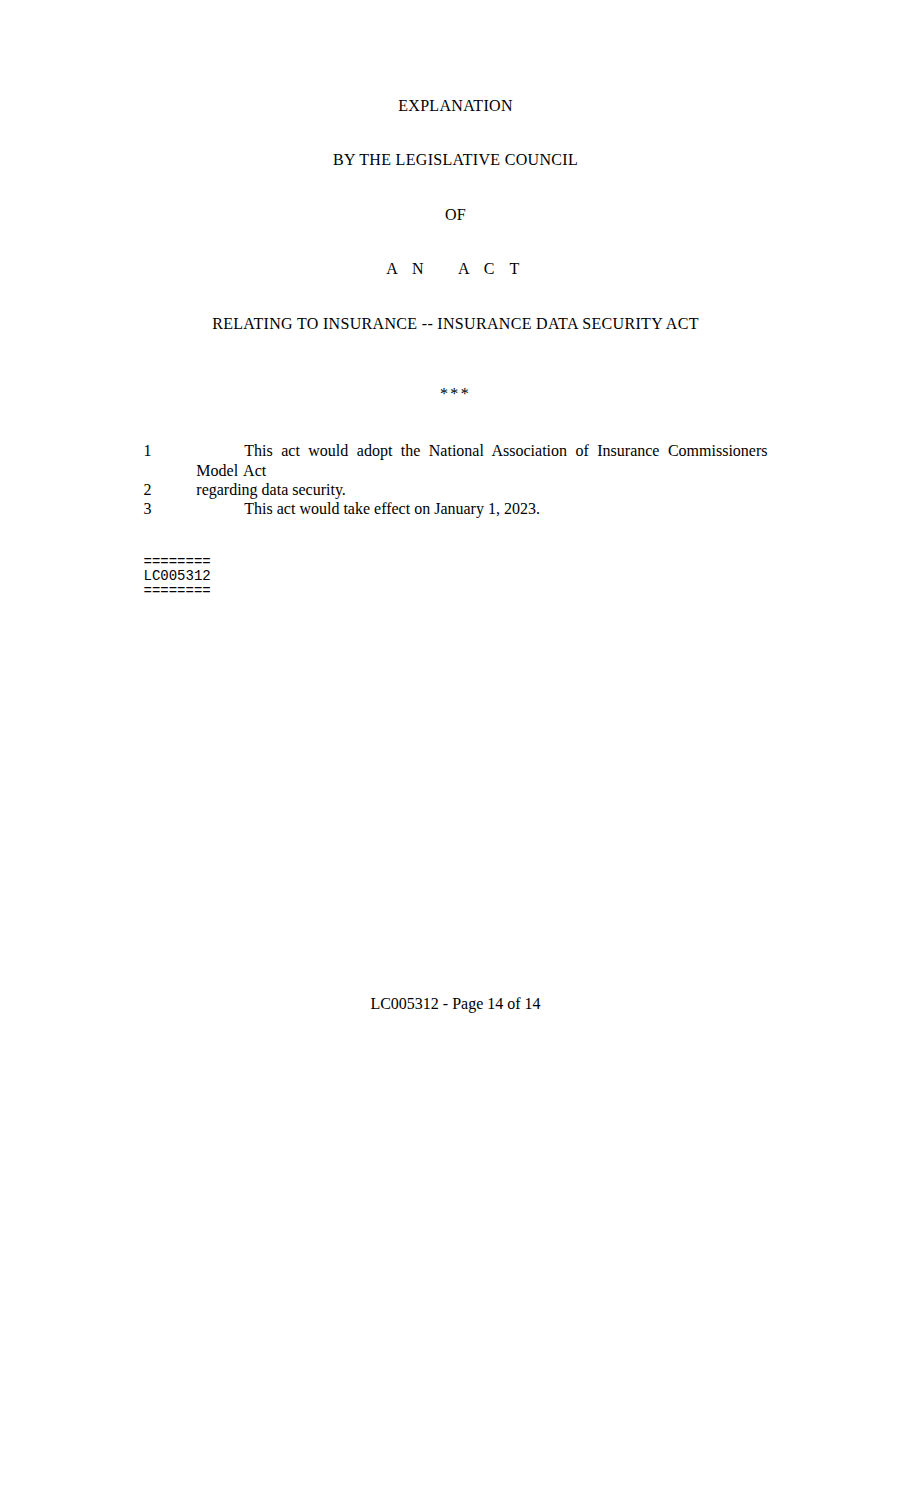EXPLANATION
BY THE LEGISLATIVE COUNCIL
OF
A N A C T
RELATING TO INSURANCE -- INSURANCE DATA SECURITY ACT
***
| 1 | This act would adopt the National Association of Insurance Commissioners Model Act |
| 2 | regarding data security. |
| 3 | This act would take effect on January 1, 2023. |
========
LC005312
========
LC005312 - Page 14 of 14